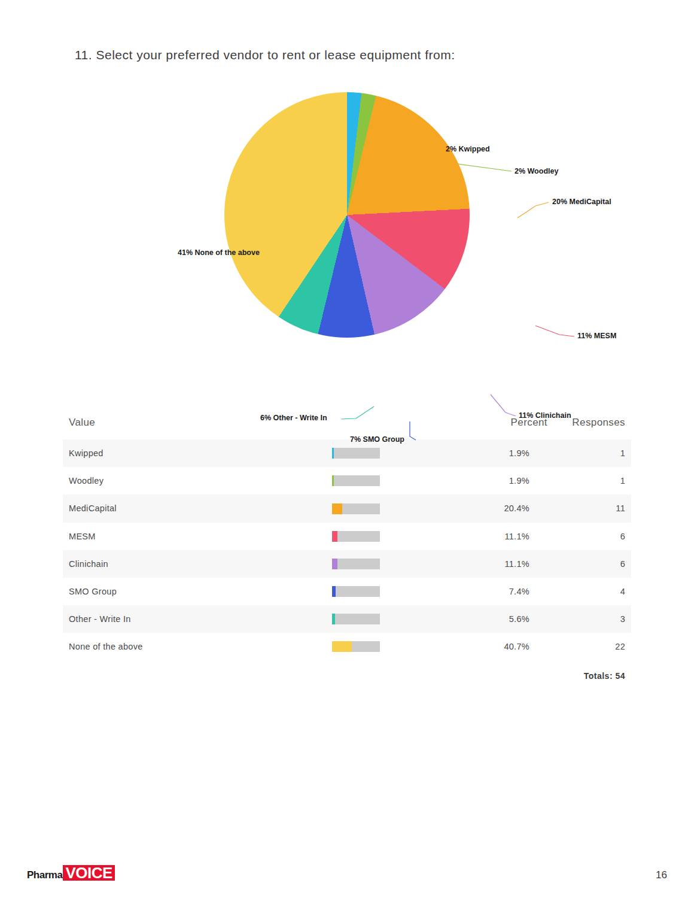11. Select your preferred vendor to rent or lease equipment from:
2% Kwipped
2% Woodley
20% MediCapital
11% MESM
11% Clinichain
7% SMO Group
6% Other - Write In
41% None of the above
| Value | | Percent | Responses |
| --- | --- | --- | --- |
| Kwipped | | 1.9% | 1 |
| Woodley | | 1.9% | 1 |
| MediCapital | | 20.4% | 11 |
| MESM | | 11.1% | 6 |
| Clinichain | | 11.1% | 6 |
| SMO Group | | 7.4% | 4 |
| Other - Write In | | 5.6% | 3 |
| None of the above | | 40.7% | 22 |
Totals: 54
Pharma VOICE
16